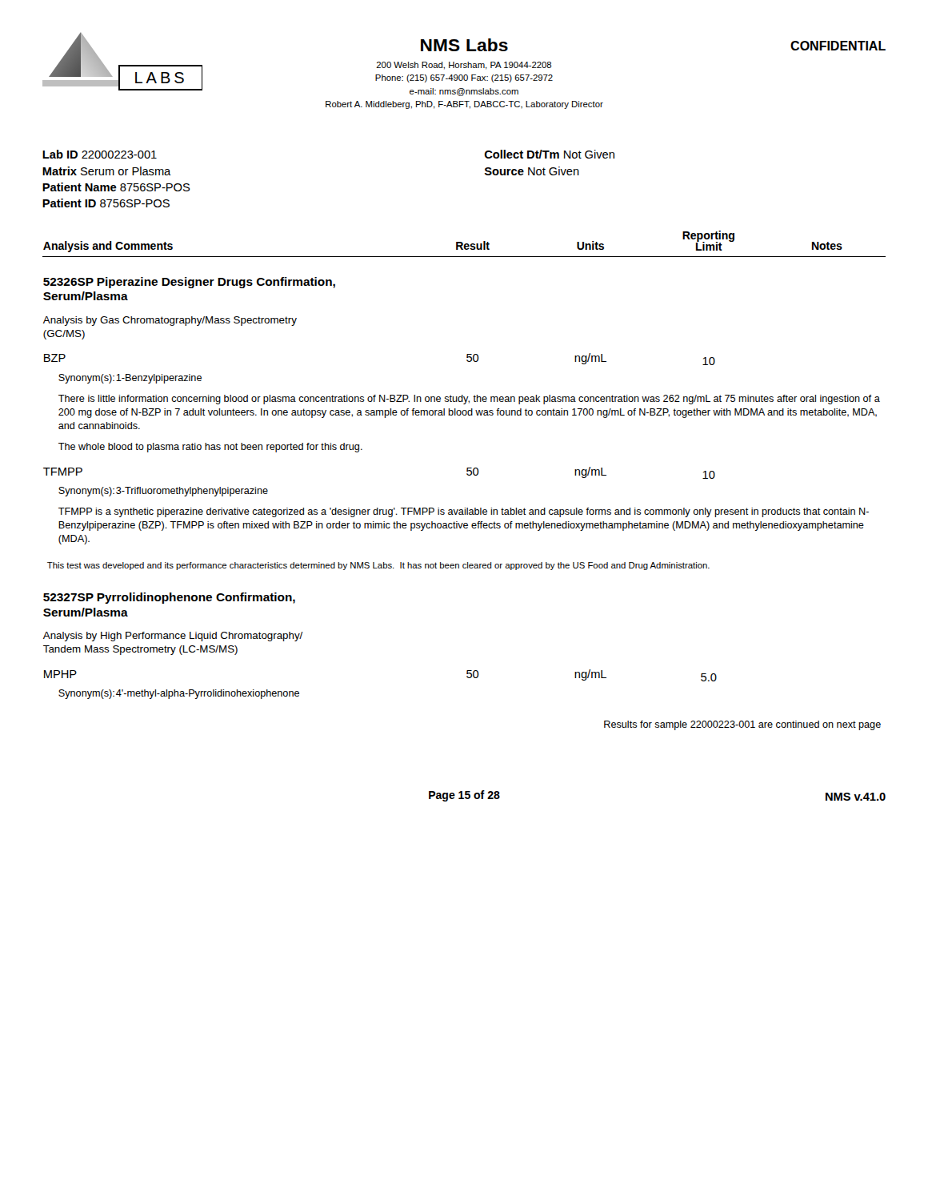LABS
NMS Labs
200 Welsh Road, Horsham, PA 19044-2208
Phone: (215) 657-4900 Fax: (215) 657-2972
e-mail: nms@nmslabs.com
Robert A. Middleberg, PhD, F-ABFT, DABCC-TC, Laboratory Director
CONFIDENTIAL
Lab ID 22000223-001
Matrix Serum or Plasma
Patient Name 8756SP-POS
Patient ID 8756SP-POS
Collect Dt/Tm Not Given
Source Not Given
| Analysis and Comments | Result | Units | Reporting Limit | Notes |
| --- | --- | --- | --- | --- |
| 52326SP Piperazine Designer Drugs Confirmation, Serum/Plasma |
| Analysis by Gas Chromatography/Mass Spectrometry (GC/MS) |
| BZP | 50 | ng/mL | 10 | |
| Synonym(s): 1-Benzylpiperazine |
| There is little information concerning blood or plasma concentrations of N-BZP. In one study, the mean peak plasma concentration was 262 ng/mL at 75 minutes after oral ingestion of a 200 mg dose of N-BZP in 7 adult volunteers. In one autopsy case, a sample of femoral blood was found to contain 1700 ng/mL of N-BZP, together with MDMA and its metabolite, MDA, and cannabinoids. |
| The whole blood to plasma ratio has not been reported for this drug. |
| TFMPP | 50 | ng/mL | 10 | |
| Synonym(s): 3-Trifluoromethylphenylpiperazine |
| TFMPP is a synthetic piperazine derivative categorized as a 'designer drug'. TFMPP is available in tablet and capsule forms and is commonly only present in products that contain N-Benzylpiperazine (BZP). TFMPP is often mixed with BZP in order to mimic the psychoactive effects of methylenedioxymethamphetamine (MDMA) and methylenedioxyamphetamine (MDA). |
| This test was developed and its performance characteristics determined by NMS Labs. It has not been cleared or approved by the US Food and Drug Administration. |
| 52327SP Pyrrolidinophenone Confirmation, Serum/Plasma |
| Analysis by High Performance Liquid Chromatography/ Tandem Mass Spectrometry (LC-MS/MS) |
| MPHP | 50 | ng/mL | 5.0 | |
| Synonym(s): 4'-methyl-alpha-Pyrrolidinohexiophenone |
| Results for sample 22000223-001 are continued on next page |
Page 15 of 28
NMS v.41.0